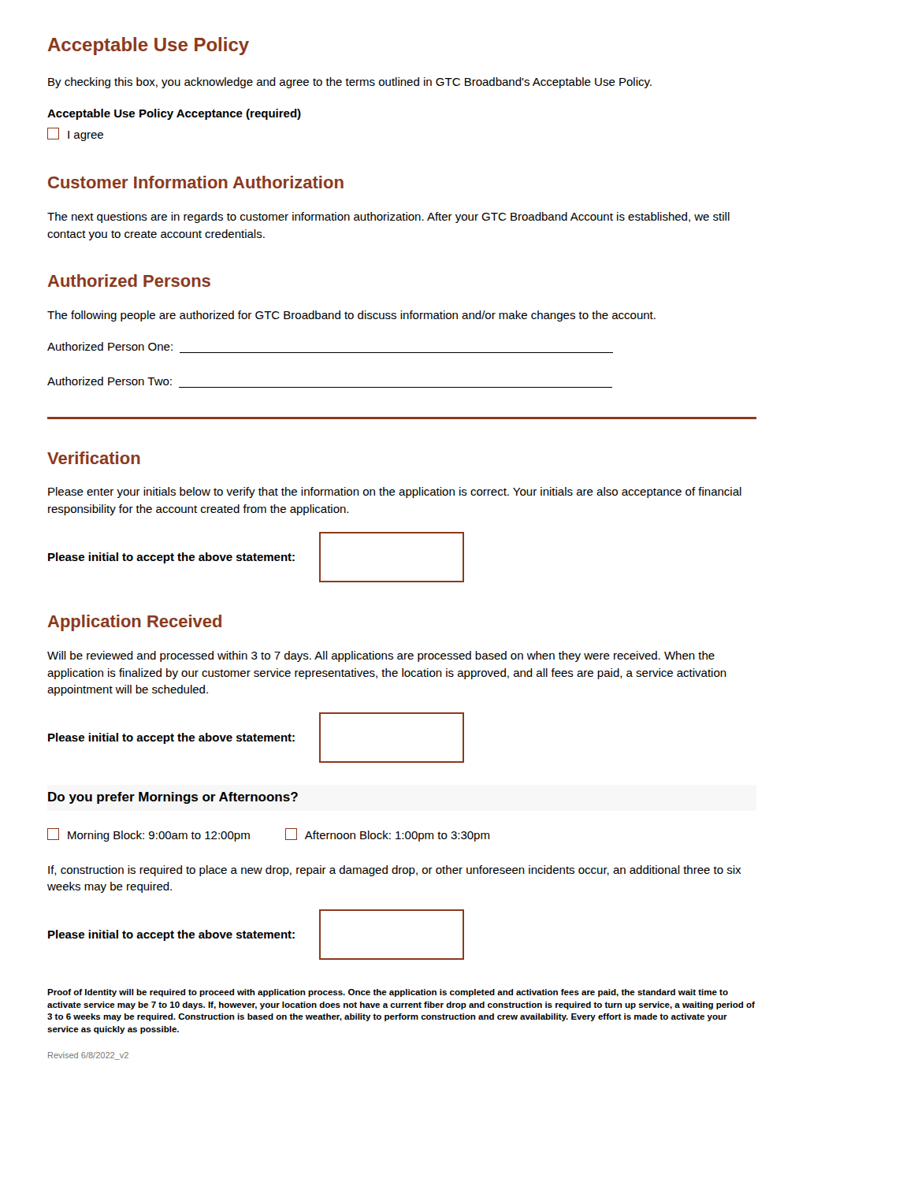Acceptable Use Policy
By checking this box, you acknowledge and agree to the terms outlined in GTC Broadband's Acceptable Use Policy.
Acceptable Use Policy Acceptance (required)
I agree
Customer Information Authorization
The next questions are in regards to customer information authorization. After your GTC Broadband Account is established, we still contact you to create account credentials.
Authorized Persons
The following people are authorized for GTC Broadband to discuss information and/or make changes to the account.
Authorized Person One:
Authorized Person Two:
Verification
Please enter your initials below to verify that the information on the application is correct. Your initials are also acceptance of financial responsibility for the account created from the application.
Please initial to accept the above statement:
Application Received
Will be reviewed and processed within 3 to 7 days. All applications are processed based on when they were received. When the application is finalized by our customer service representatives, the location is approved, and all fees are paid, a service activation appointment will be scheduled.
Please initial to accept the above statement:
Do you prefer Mornings or Afternoons?
Morning Block: 9:00am to 12:00pm Afternoon Block: 1:00pm to 3:30pm
If, construction is required to place a new drop, repair a damaged drop, or other unforeseen incidents occur, an additional three to six weeks may be required.
Please initial to accept the above statement:
Proof of Identity will be required to proceed with application process. Once the application is completed and activation fees are paid, the standard wait time to activate service may be 7 to 10 days. If, however, your location does not have a current fiber drop and construction is required to turn up service, a waiting period of 3 to 6 weeks may be required. Construction is based on the weather, ability to perform construction and crew availability. Every effort is made to activate your service as quickly as possible.
Revised 6/8/2022_v2